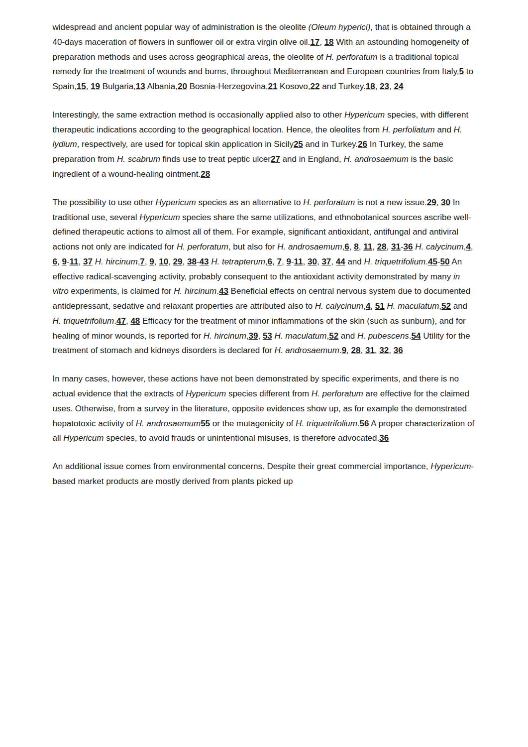widespread and ancient popular way of administration is the oleolite (Oleum hyperici), that is obtained through a 40-days maceration of flowers in sunflower oil or extra virgin olive oil.17, 18 With an astounding homogeneity of preparation methods and uses across geographical areas, the oleolite of H. perforatum is a traditional topical remedy for the treatment of wounds and burns, throughout Mediterranean and European countries from Italy,5 to Spain,15, 19 Bulgaria,13 Albania,20 Bosnia-Herzegovina,21 Kosovo,22 and Turkey.18, 23, 24
Interestingly, the same extraction method is occasionally applied also to other Hypericum species, with different therapeutic indications according to the geographical location. Hence, the oleolites from H. perfoliatum and H. lydium, respectively, are used for topical skin application in Sicily25 and in Turkey.26 In Turkey, the same preparation from H. scabrum finds use to treat peptic ulcer27 and in England, H. androsaemum is the basic ingredient of a wound-healing ointment.28
The possibility to use other Hypericum species as an alternative to H. perforatum is not a new issue.29, 30 In traditional use, several Hypericum species share the same utilizations, and ethnobotanical sources ascribe well-defined therapeutic actions to almost all of them. For example, significant antioxidant, antifungal and antiviral actions not only are indicated for H. perforatum, but also for H. androsaemum,6, 8, 11, 28, 31-36 H. calycinum,4, 6, 9-11, 37 H. hircinum,7, 9, 10, 29, 38-43 H. tetrapterum,6, 7, 9-11, 30, 37, 44 and H. triquetrifolium.45-50 An effective radical-scavenging activity, probably consequent to the antioxidant activity demonstrated by many in vitro experiments, is claimed for H. hircinum.43 Beneficial effects on central nervous system due to documented antidepressant, sedative and relaxant properties are attributed also to H. calycinum,4, 51 H. maculatum,52 and H. triquetrifolium.47, 48 Efficacy for the treatment of minor inflammations of the skin (such as sunburn), and for healing of minor wounds, is reported for H. hircinum,39, 53 H. maculatum,52 and H. pubescens.54 Utility for the treatment of stomach and kidneys disorders is declared for H. androsaemum.9, 28, 31, 32, 36
In many cases, however, these actions have not been demonstrated by specific experiments, and there is no actual evidence that the extracts of Hypericum species different from H. perforatum are effective for the claimed uses. Otherwise, from a survey in the literature, opposite evidences show up, as for example the demonstrated hepatotoxic activity of H. androsaemum 55 or the mutagenicity of H. triquetrifolium.56 A proper characterization of all Hypericum species, to avoid frauds or unintentional misuses, is therefore advocated.36
An additional issue comes from environmental concerns. Despite their great commercial importance, Hypericum-based market products are mostly derived from plants picked up